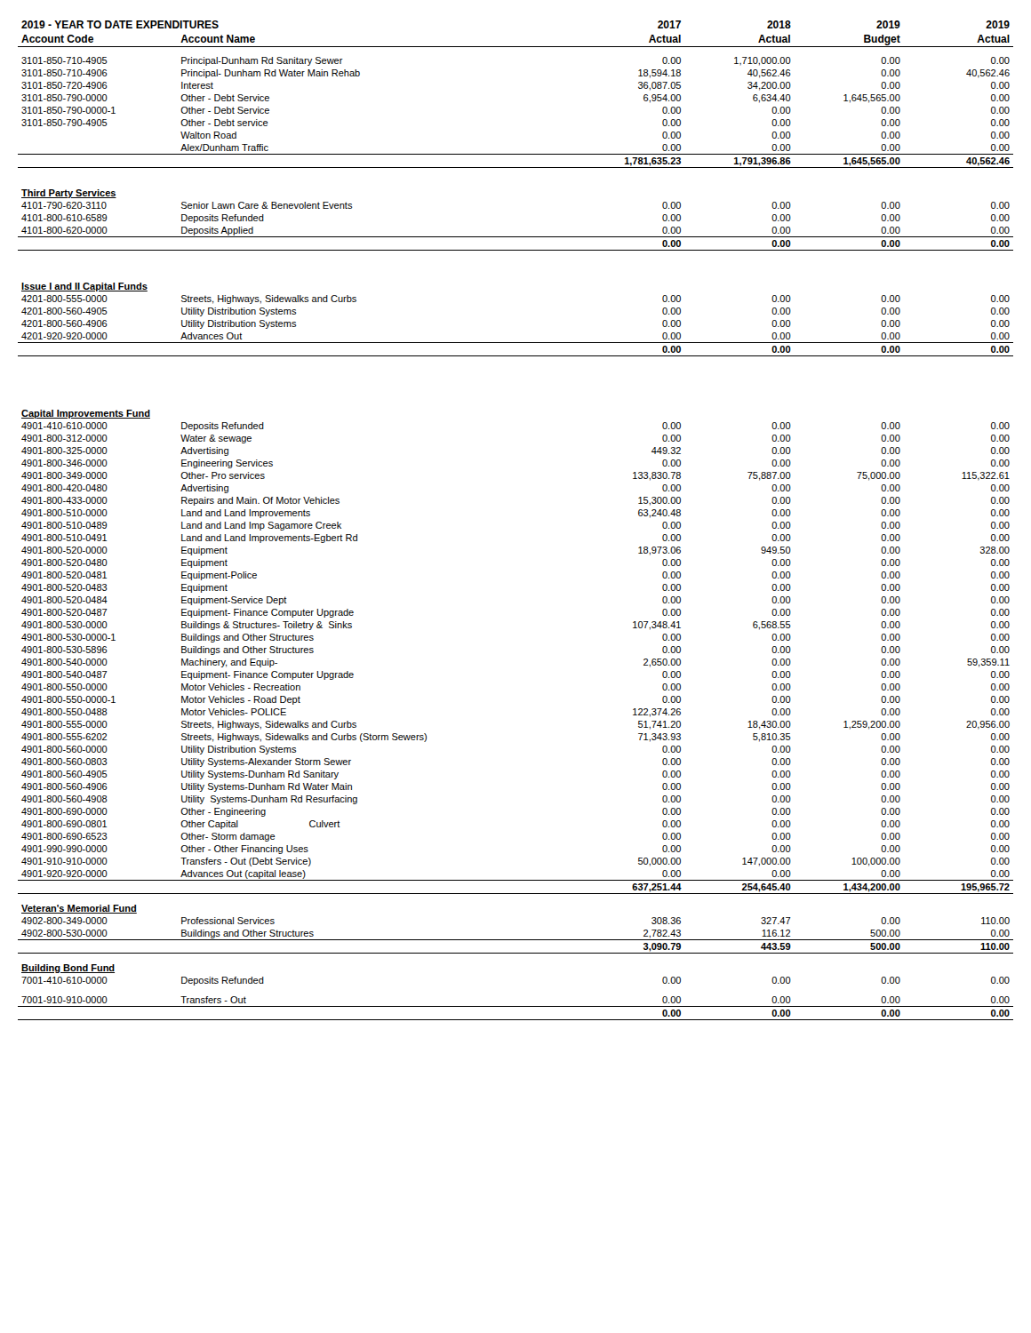| 2019 - YEAR TO DATE EXPENDITURES | 2017 | 2018 | 2019 | 2019 |
| Account Code | Account Name | Actual | Actual | Budget | Actual |
| 3101-850-710-4905 | Principal-Dunham Rd Sanitary Sewer | 0.00 | 1,710,000.00 | 0.00 | 0.00 |
| 3101-850-710-4906 | Principal- Dunham Rd Water Main Rehab | 18,594.18 | 40,562.46 | 0.00 | 40,562.46 |
| 3101-850-720-4906 | Interest | 36,087.05 | 34,200.00 | 0.00 | 0.00 |
| 3101-850-790-0000 | Other - Debt Service | 6,954.00 | 6,634.40 | 1,645,565.00 | 0.00 |
| 3101-850-790-0000-1 | Other - Debt Service | 0.00 | 0.00 | 0.00 | 0.00 |
| 3101-850-790-4905 | Other - Debt service | 0.00 | 0.00 | 0.00 | 0.00 |
| | Walton Road | 0.00 | 0.00 | 0.00 | 0.00 |
| | Alex/Dunham Traffic | 0.00 | 0.00 | 0.00 | 0.00 |
| | | 1,781,635.23 | 1,791,396.86 | 1,645,565.00 | 40,562.46 |
| Third Party Services |
| 4101-790-620-3110 | Senior Lawn Care & Benevolent Events | 0.00 | 0.00 | 0.00 | 0.00 |
| 4101-800-610-6589 | Deposits Refunded | 0.00 | 0.00 | 0.00 | 0.00 |
| 4101-800-620-0000 | Deposits Applied | 0.00 | 0.00 | 0.00 | 0.00 |
| | | 0.00 | 0.00 | 0.00 | 0.00 |
| Issue I and II Capital Funds |
| 4201-800-555-0000 | Streets, Highways, Sidewalks and Curbs | 0.00 | 0.00 | 0.00 | 0.00 |
| 4201-800-560-4905 | Utility Distribution Systems | 0.00 | 0.00 | 0.00 | 0.00 |
| 4201-800-560-4906 | Utility Distribution Systems | 0.00 | 0.00 | 0.00 | 0.00 |
| 4201-920-920-0000 | Advances Out | 0.00 | 0.00 | 0.00 | 0.00 |
| | | 0.00 | 0.00 | 0.00 | 0.00 |
| Capital Improvements Fund |
| 4901-410-610-0000 | Deposits Refunded | 0.00 | 0.00 | 0.00 | 0.00 |
| 4901-800-312-0000 | Water & sewage | 0.00 | 0.00 | 0.00 | 0.00 |
| 4901-800-325-0000 | Advertising | 449.32 | 0.00 | 0.00 | 0.00 |
| 4901-800-346-0000 | Engineering Services | 0.00 | 0.00 | 0.00 | 0.00 |
| 4901-800-349-0000 | Other- Pro services | 133,830.78 | 75,887.00 | 75,000.00 | 115,322.61 |
| 4901-800-420-0480 | Advertising | 0.00 | 0.00 | 0.00 | 0.00 |
| 4901-800-433-0000 | Repairs and Main. Of Motor Vehicles | 15,300.00 | 0.00 | 0.00 | 0.00 |
| 4901-800-510-0000 | Land and Land Improvements | 63,240.48 | 0.00 | 0.00 | 0.00 |
| 4901-800-510-0489 | Land and Land Imp Sagamore Creek | 0.00 | 0.00 | 0.00 | 0.00 |
| 4901-800-510-0491 | Land and Land Improvements-Egbert Rd | 0.00 | 0.00 | 0.00 | 0.00 |
| 4901-800-520-0000 | Equipment | 18,973.06 | 949.50 | 0.00 | 328.00 |
| 4901-800-520-0480 | Equipment | 0.00 | 0.00 | 0.00 | 0.00 |
| 4901-800-520-0481 | Equipment-Police | 0.00 | 0.00 | 0.00 | 0.00 |
| 4901-800-520-0483 | Equipment | 0.00 | 0.00 | 0.00 | 0.00 |
| 4901-800-520-0484 | Equipment-Service Dept | 0.00 | 0.00 | 0.00 | 0.00 |
| 4901-800-520-0487 | Equipment- Finance Computer Upgrade | 0.00 | 0.00 | 0.00 | 0.00 |
| 4901-800-530-0000 | Buildings & Structures- Toiletry & Sinks | 107,348.41 | 6,568.55 | 0.00 | 0.00 |
| 4901-800-530-0000-1 | Buildings and Other Structures | 0.00 | 0.00 | 0.00 | 0.00 |
| 4901-800-530-5896 | Buildings and Other Structures | 0.00 | 0.00 | 0.00 | 0.00 |
| 4901-800-540-0000 | Machinery, and Equip- | 2,650.00 | 0.00 | 0.00 | 59,359.11 |
| 4901-800-540-0487 | Equipment- Finance Computer Upgrade | 0.00 | 0.00 | 0.00 | 0.00 |
| 4901-800-550-0000 | Motor Vehicles - Recreation | 0.00 | 0.00 | 0.00 | 0.00 |
| 4901-800-550-0000-1 | Motor Vehicles - Road Dept | 0.00 | 0.00 | 0.00 | 0.00 |
| 4901-800-550-0488 | Motor Vehicles- POLICE | 122,374.26 | 0.00 | 0.00 | 0.00 |
| 4901-800-555-0000 | Streets, Highways, Sidewalks and Curbs | 51,741.20 | 18,430.00 | 1,259,200.00 | 20,956.00 |
| 4901-800-555-6202 | Streets, Highways, Sidewalks and Curbs (Storm Sewers) | 71,343.93 | 5,810.35 | 0.00 | 0.00 |
| 4901-800-560-0000 | Utility Distribution Systems | 0.00 | 0.00 | 0.00 | 0.00 |
| 4901-800-560-0803 | Utility Systems-Alexander Storm Sewer | 0.00 | 0.00 | 0.00 | 0.00 |
| 4901-800-560-4905 | Utility Systems-Dunham Rd Sanitary | 0.00 | 0.00 | 0.00 | 0.00 |
| 4901-800-560-4906 | Utility Systems-Dunham Rd Water Main | 0.00 | 0.00 | 0.00 | 0.00 |
| 4901-800-560-4908 | Utility Systems-Dunham Rd Resurfacing | 0.00 | 0.00 | 0.00 | 0.00 |
| 4901-800-690-0000 | Other - Engineering | 0.00 | 0.00 | 0.00 | 0.00 |
| 4901-800-690-0801 | Other Capital Culvert | 0.00 | 0.00 | 0.00 | 0.00 |
| 4901-800-690-6523 | Other- Storm damage | 0.00 | 0.00 | 0.00 | 0.00 |
| 4901-990-990-0000 | Other - Other Financing Uses | 0.00 | 0.00 | 0.00 | 0.00 |
| 4901-910-910-0000 | Transfers - Out (Debt Service) | 50,000.00 | 147,000.00 | 100,000.00 | 0.00 |
| 4901-920-920-0000 | Advances Out (capital lease) | 0.00 | 0.00 | 0.00 | 0.00 |
| | | 637,251.44 | 254,645.40 | 1,434,200.00 | 195,965.72 |
| Veteran's Memorial Fund |
| 4902-800-349-0000 | Professional Services | 308.36 | 327.47 | 0.00 | 110.00 |
| 4902-800-530-0000 | Buildings and Other Structures | 2,782.43 | 116.12 | 500.00 | 0.00 |
| | | 3,090.79 | 443.59 | 500.00 | 110.00 |
| Building Bond Fund |
| 7001-410-610-0000 | Deposits Refunded | 0.00 | 0.00 | 0.00 | 0.00 |
| 7001-910-910-0000 | Transfers - Out | 0.00 | 0.00 | 0.00 | 0.00 |
| | | 0.00 | 0.00 | 0.00 | 0.00 |